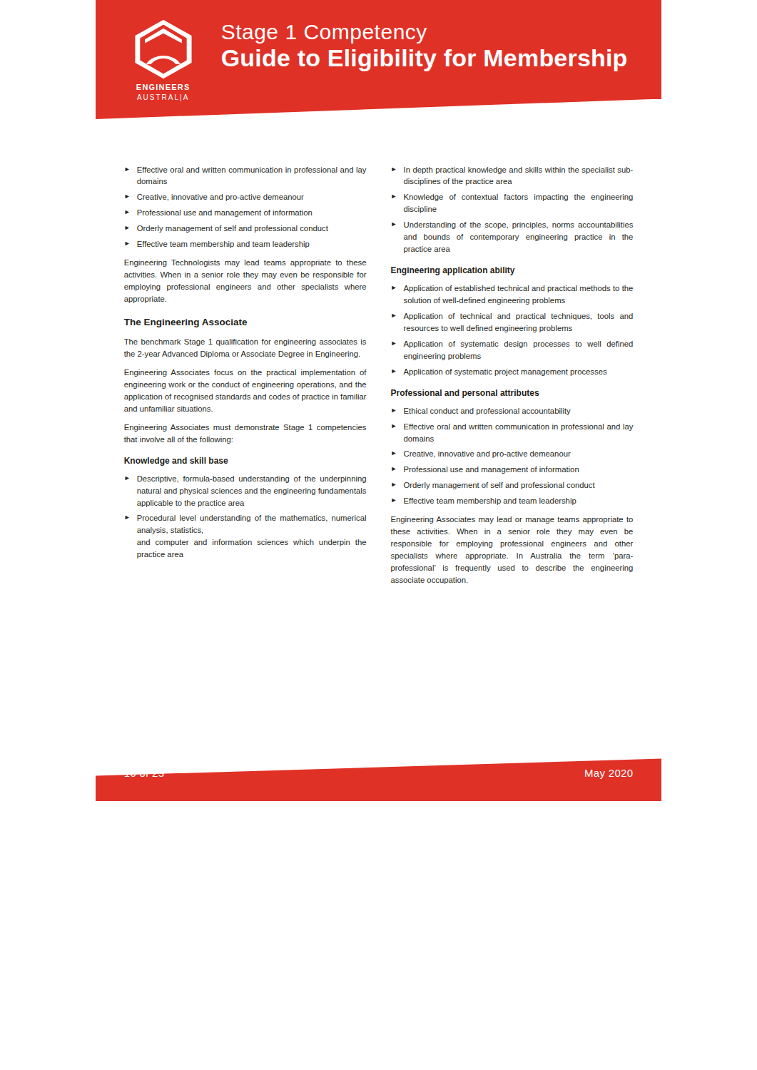ENGINEERS
AUSTRAL|A
Stage 1 Competency
Guide to Eligibility for Membership
Effective oral and written communication in professional and lay domains
Creative, innovative and pro-active demeanour
Professional use and management of information
Orderly management of self and professional conduct
Effective team membership and team leadership
Engineering Technologists may lead teams appropriate to these activities. When in a senior role they may even be responsible for employing professional engineers and other specialists where appropriate.
The Engineering Associate
The benchmark Stage 1 qualification for engineering associates is the 2-year Advanced Diploma or Associate Degree in Engineering.
Engineering Associates focus on the practical implementation of engineering work or the conduct of engineering operations, and the application of recognised standards and codes of practice in familiar and unfamiliar situations.
Engineering Associates must demonstrate Stage 1 competencies that involve all of the following:
Knowledge and skill base
Descriptive, formula-based understanding of the underpinning natural and physical sciences and the engineering fundamentals applicable to the practice area
Procedural level understanding of the mathematics, numerical analysis, statistics,
and computer and information sciences which underpin the practice area
In depth practical knowledge and skills within the specialist sub-disciplines of the practice area
Knowledge of contextual factors impacting the engineering discipline
Understanding of the scope, principles, norms accountabilities and bounds of contemporary engineering practice in the practice area
Engineering application ability
Application of established technical and practical methods to the solution of well-defined engineering problems
Application of technical and practical techniques, tools and resources to well defined engineering problems
Application of systematic design processes to well defined engineering problems
Application of systematic project management processes
Professional and personal attributes
Ethical conduct and professional accountability
Effective oral and written communication in professional and lay domains
Creative, innovative and pro-active demeanour
Professional use and management of information
Orderly management of self and professional conduct
Effective team membership and team leadership
Engineering Associates may lead or manage teams appropriate to these activities. When in a senior role they may even be responsible for employing professional engineers and other specialists where appropriate. In Australia the term ‘para-professional’ is frequently used to describe the engineering associate occupation.
16 of 23
May 2020